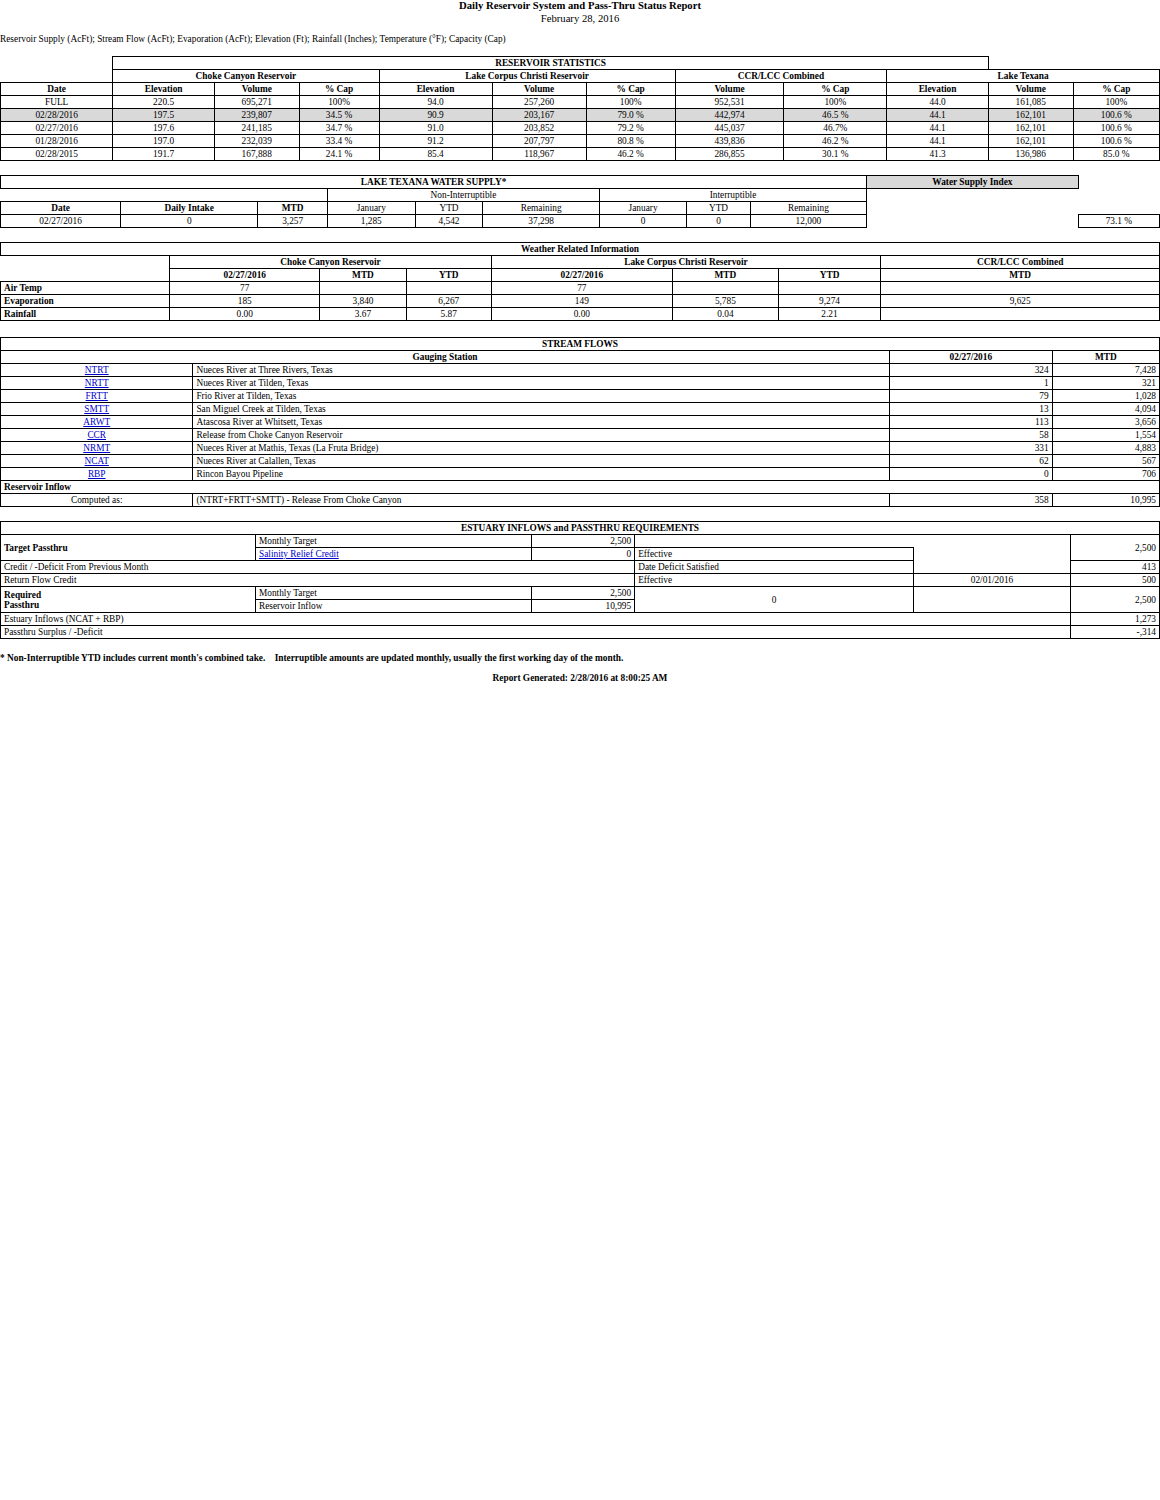Daily Reservoir System and Pass-Thru Status Report
February 28, 2016
Reservoir Supply (AcFt); Stream Flow (AcFt); Evaporation (AcFt); Elevation (Ft); Rainfall (Inches); Temperature (°F); Capacity (Cap)
| | RESERVOIR STATISTICS | |
| | Choke Canyon Reservoir | Lake Corpus Christi Reservoir | CCR/LCC Combined | Lake Texana |
| Date | Elevation | Volume | % Cap | Elevation | Volume | % Cap | Volume | % Cap | Elevation | Volume | % Cap |
| FULL | 220.5 | 695,271 | 100% | 94.0 | 257,260 | 100% | 952,531 | 100% | 44.0 | 161,085 | 100% |
| 02/28/2016 | 197.5 | 239,807 | 34.5 % | 90.9 | 203,167 | 79.0 % | 442,974 | 46.5 % | 44.1 | 162,101 | 100.6 % |
| 02/27/2016 | 197.6 | 241,185 | 34.7 % | 91.0 | 203,852 | 79.2 % | 445,037 | 46.7% | 44.1 | 162,101 | 100.6 % |
| 01/28/2016 | 197.0 | 232,039 | 33.4 % | 91.2 | 207,797 | 80.8 % | 439,836 | 46.2 % | 44.1 | 162,101 | 100.6 % |
| 02/28/2015 | 191.7 | 167,888 | 24.1 % | 85.4 | 118,967 | 46.2 % | 286,855 | 30.1 % | 41.3 | 136,986 | 85.0 % |
| LAKE TEXANA WATER SUPPLY* | Water Supply Index |
| | Non-Interruptible | Interruptible | |
| Date | Daily Intake | MTD | January | YTD | Remaining | January | YTD | Remaining |
| 02/27/2016 | 0 | 3,257 | 1,285 | 4,542 | 37,298 | 0 | 0 | 12,000 | 73.1 % |
| Weather Related Information |
| | Choke Canyon Reservoir | Lake Corpus Christi Reservoir | CCR/LCC Combined |
| | 02/27/2016 | MTD | YTD | 02/27/2016 | MTD | YTD | MTD |
| Air Temp | 77 | | | 77 | | | |
| Evaporation | 185 | 3,840 | 6,267 | 149 | 5,785 | 9,274 | 9,625 |
| Rainfall | 0.00 | 3.67 | 5.87 | 0.00 | 0.04 | 2.21 | |
| STREAM FLOWS |
| Gauging Station | 02/27/2016 | MTD |
| NTRT | Nueces River at Three Rivers, Texas | 324 | 7,428 |
| NRTT | Nueces River at Tilden, Texas | 1 | 321 |
| FRTT | Frio River at Tilden, Texas | 79 | 1,028 |
| SMTT | San Miguel Creek at Tilden, Texas | 13 | 4,094 |
| ARWT | Atascosa River at Whitsett, Texas | 113 | 3,656 |
| CCR | Release from Choke Canyon Reservoir | 58 | 1,554 |
| NRMT | Nueces River at Mathis, Texas (La Fruta Bridge) | 331 | 4,883 |
| NCAT | Nueces River at Calallen, Texas | 62 | 567 |
| RBP | Rincon Bayou Pipeline | 0 | 706 |
| Reservoir Inflow |
| Computed as: | (NTRT+FRTT+SMTT) - Release From Choke Canyon | 358 | 10,995 |
| ESTUARY INFLOWS and PASSTHRU REQUIREMENTS |
| Target Passthru | Monthly Target | 2,500 | | | 2,500 |
| Salinity Relief Credit | 0 | Effective | |
| Credit / -Deficit From Previous Month | Date Deficit Satisfied | | 413 |
| Return Flow Credit | Effective | 02/01/2016 | 500 |
| Required Passthru | Monthly Target | 2,500 | 0 | | 2,500 |
| Reservoir Inflow | 10,995 |
| Estuary Inflows (NCAT + RBP) | 1,273 |
| Passthru Surplus / -Deficit | -,314 |
* Non-Interruptible YTD includes current month's combined take. Interruptible amounts are updated monthly, usually the first working day of the month.
Report Generated: 2/28/2016 at 8:00:25 AM